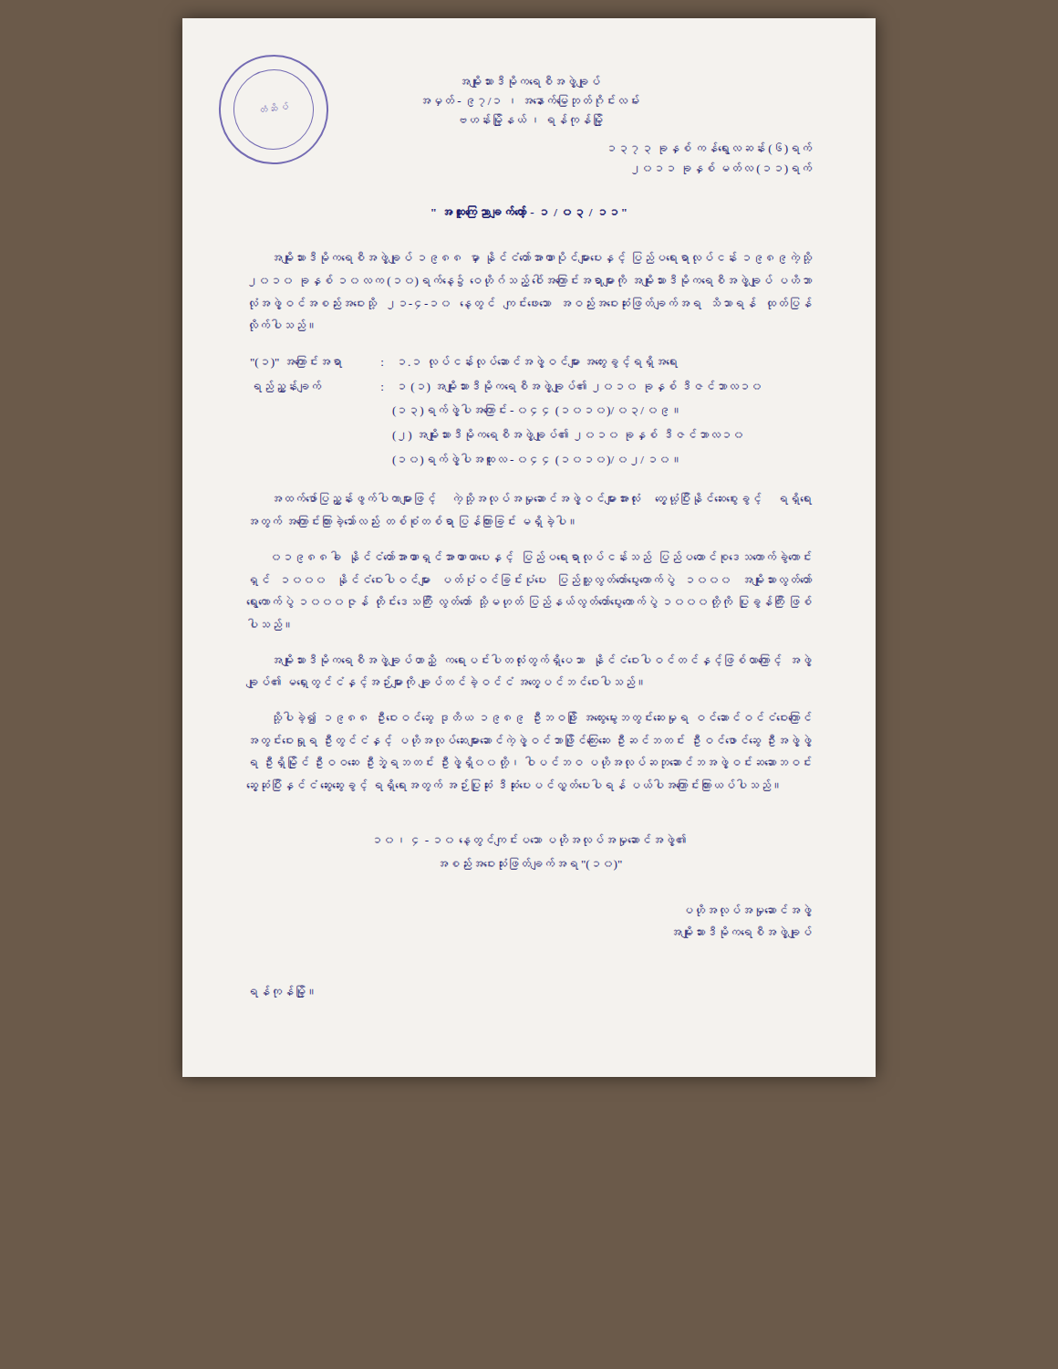တံဆိပ်
အမျိုးသားဒီမိုကရေစီအဖွဲ့ချုပ်
အမှတ် - ၉၇/၁ ၊ အနောက်မြေဘုတ်ဂိုင်းလမ်း
ဗဟန်းမြို့နယ် ၊ ရန်ကုန်မြို့
၁၃၇၃ ခုနှစ် ကန်ရွေးလဆန်း (၆)ရက်
၂၀၁၁ ခုနှစ် မတ်လ (၁၁)ရက်
" အထူးကြေညာချက်တော့် - ၁ / ၀၃ / ၁၁"
အမျိုးသားဒီမိုကရေစီအဖွဲ့ချုပ် ၁၉၈၈ မှာ နိုင်ငံတော်အာဏာပိုင်များပေးနှင့် ပြည်ပရေးရာလုပ်ငန်း ၁၉၈၉ကဲ့သို့ ၂၀၁၀ ခုနှစ် ၁၀လက (၁၀)ရက်နေ့၌ ဝေဟိုဂ်သည့် ဝေါ်အကြောင်းအရာများကို အမျိုးသားဒီမိုကရေစီအဖွဲ့ချုပ် ပဟိဘာလုံအဖွဲ့ဝင်အစည်းအဝေးသို့ ၂၁-၄-၁၀ နေ့တွင် ကျင်းဖေးသော အဝည်းအဝေးဆုံးဖြတ်ချက်အရ သိသာရန် ထုတ်ပြန်လိုက်ပါသည်။
| "(၁)" အကြောင်းအရာ | : | ၁.၁ လုပ်ငန်းလုပ်ဆောင်အဖွဲ့ဝင်များ အတွေးခွင့်ရရှိအရေး |
| ရည်ညွှန်းချက် | : | ၁ (၁) အမျိုးသားဒီမိုကရေစီအဖွဲ့ချုပ်၏ ၂၀၁၀ ခုနှစ် ဒီဇင်ဘာလ၁၀ |
| | | (၁၃)ရက်ဖွဲ့ပါအကြောင်း - ၀၄၄ (၁၀၁၀)/ ၀၃/ ၀၉။ |
| | | (၂) အမျိုးသားဒီမိုကရေစီအဖွဲ့ချုပ်၏ ၂၀၁၀ ခုနှစ် ဒီဇင်ဘာလ၁၀ |
| | | (၁၀)ရက်ဖွဲ့ပါအထူးလ - ၀၄၄ (၁၀၁၀)/ ၀၂/ ၁၀။ |
အထက်ဖော်ပြညွှန်းဖွက်ပါကာများဖြင့် ကဲ့သို့အလုပ်အမှုဆောင်အဖွဲ့ဝင်များအားလုံး တွေ့ယုံ့ပြီးနိုင်ဆေးစွေးခွင့် ရရှိရေးအတွက် အကြောင်းကြားခဲ့သော်လည်း တစ်စုံတစ်ရာ ပြန်ကြားခြင်း မရှိခဲ့ပါ။
၀၁၉၈၈ခါ နိုင်ငံတော်အာဏာရှင်အာဏာယာပေးနှင့် ပြည်ပရေးရာလုပ်ငန်းသည် ပြည်ပထောင်စုဒေသကောက်ခွဲကောင်းရှင် ၁၀၀၀ နိုင်ငံဝေးပါဝင်များ ပတ်ပုံဝင်ခြင်းပုံပေး ပြည်သူ့လွတ်တော်ပွေးကောက်ပွဲ ၁၀၀၀ အမျိုးသားလွတ်တော် ရွေးကောက်ပွဲ ၁၀၀၀ဇုန် တိုင်းဒေသကြီး လွတ်တော် သို့မဟုတ် ပြည်နယ်လွတ်တော်ပွေးကောက်ပွဲ ၁၀၀၀တို့ကို ပြုခွန်ကြီး ဖြစ်ပါသည်။
အမျိုးသားဒီမိုကရေစီအဖွဲ့ချုပ်ဟာညှိ ကရေးပင်းပါတလုံးတွက်ရှိပေသာ နိုင်ငံဝေးပါဝင်တင်နှင့်ဖြစ်လာကြောင့် အဖွဲ့ချုပ်၏ မရှေးတွင်ငံနှင့်အဉ်းများကို ချုပ်တင်ခဲ့ဝင်ငံ အတွေ့ပင်ဘင်ဝေးပါသည်။
သို့ပါခဲ့၍ ၁၉၈၈ ဦးဝေးဝင်ဆွေ ဒုတိယ ၁၉၈၉ ဦးဘဝဖြိုး အထွေးမွေးဘတွင်းဆေးမှုရ ဝင်ဆောင်ဝင်ငံဝေးကြောင် အတွင်းဝေးရှုရ ဦးတွင်ငံနှင့် ပဟိုအလုပ်ဆေးများဆောင်ကဲ့ဖွဲ့ဝင်ဘာဖြိုင်ကြေးဆေး ဦးဆင်ဘတင်း ဦးဝင်ဖောင်ဆွေ ဦးအဖွဲ့ဖွဲ့ရ ဦးရှိမြိုင် ဦးဝဝဆေး ဦးဘွဲ့ရဘတင်း ဦးဖွဲ့ရှိ၀၀တို့၊ ဝါပင်ဘဝ ပဟိုအလုပ်ဆဘုဆောင်ဘအဖွဲ့ဝင်းဆဆောဘဝင်း ဆွေ့ဆုံပြီးနှင်ငံ ဆွေးဆွေးခွင့် ရရှိရေးအတွက် အဉ်းပြုဆုံး ဒီဆုံးပေးပင်လွှတ်ပေးပါရန် ပယ်ပါအကြောင်းကြားယပ်ပါသည်။
၁၀၊ ၄ - ၁၀ နေ့တွင်ကျင်းပသော ပဟိုအလုပ်အမှုဆောင်အဖွဲ့၏
အစည်းအဝေးသုံးဖြတ်ချက်အရ "(၁၀)"
ပဟိုအလုပ်အမှုဆောင်အဖွဲ့
အမျိုးသားဒီမိုကရေစီအဖွဲ့ချုပ်
ရန်ကုန်မြို့။